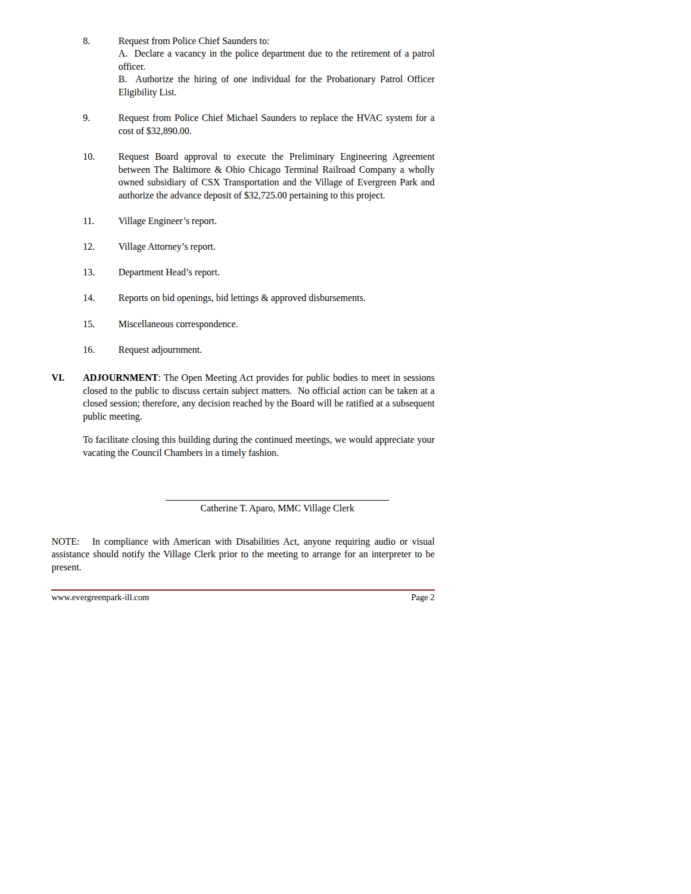8.
Request from Police Chief Saunders to:
A. Declare a vacancy in the police department due to the retirement of a patrol officer.
B. Authorize the hiring of one individual for the Probationary Patrol Officer Eligibility List.
9.
Request from Police Chief Michael Saunders to replace the HVAC system for a cost of $32,890.00.
10.
Request Board approval to execute the Preliminary Engineering Agreement between The Baltimore & Ohio Chicago Terminal Railroad Company a wholly owned subsidiary of CSX Transportation and the Village of Evergreen Park and authorize the advance deposit of $32,725.00 pertaining to this project.
11.
Village Engineer’s report.
12.
Village Attorney’s report.
13.
Department Head’s report.
14.
Reports on bid openings, bid lettings & approved disbursements.
15.
Miscellaneous correspondence.
16.
Request adjournment.
VI.
ADJOURNMENT: The Open Meeting Act provides for public bodies to meet in sessions closed to the public to discuss certain subject matters. No official action can be taken at a closed session; therefore, any decision reached by the Board will be ratified at a subsequent public meeting.
To facilitate closing this building during the continued meetings, we would appreciate your vacating the Council Chambers in a timely fashion.
Catherine T. Aparo, MMC Village Clerk
NOTE: In compliance with American with Disabilities Act, anyone requiring audio or visual assistance should notify the Village Clerk prior to the meeting to arrange for an interpreter to be present.
www.evergreenpark-ill.com Page 2